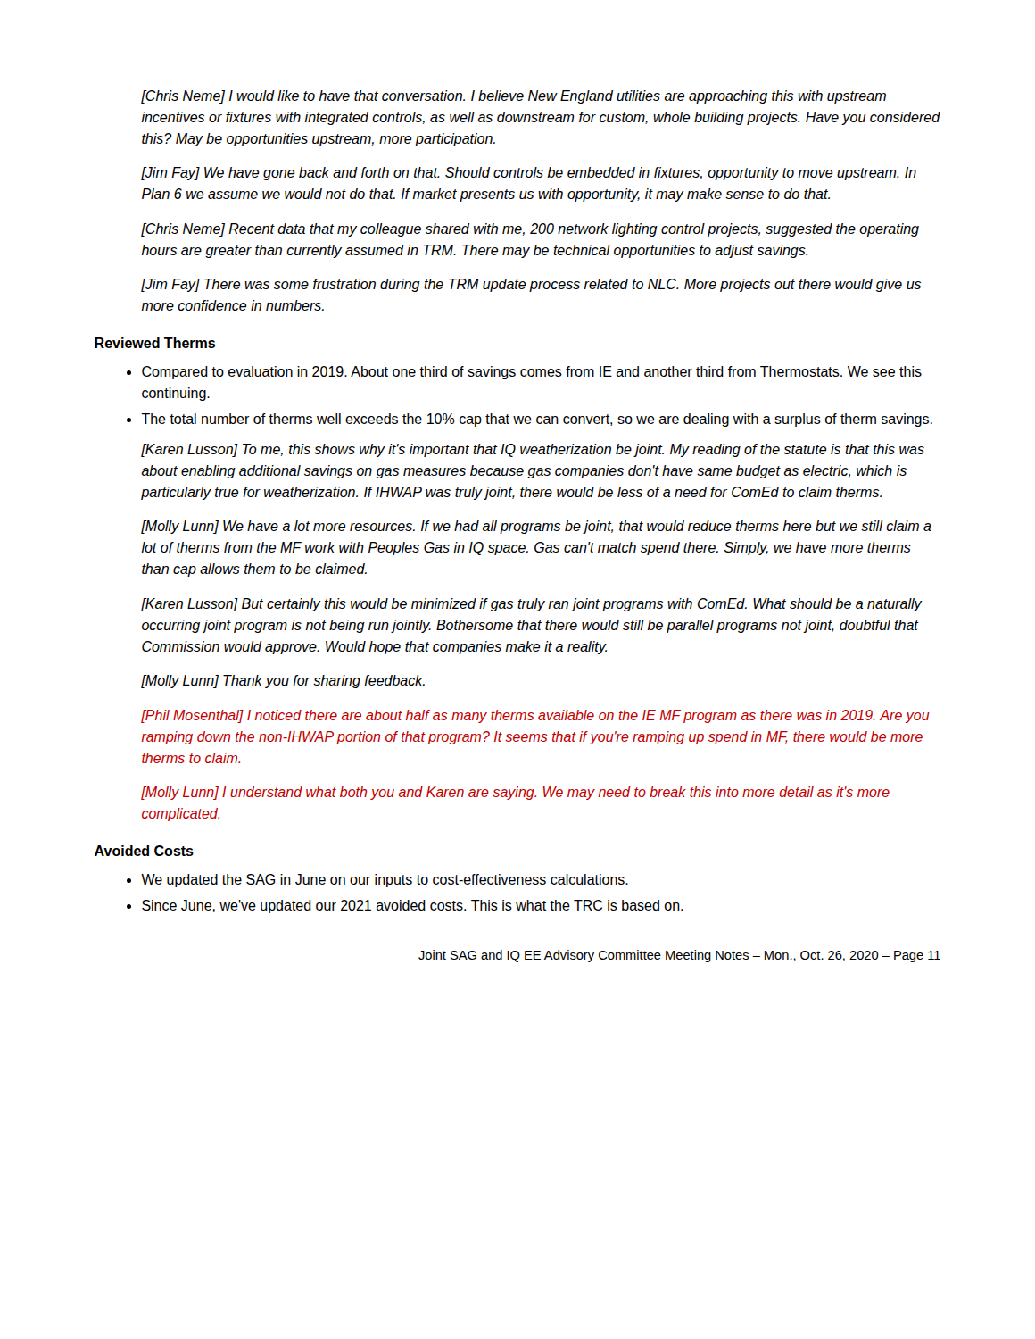[Chris Neme] I would like to have that conversation. I believe New England utilities are approaching this with upstream incentives or fixtures with integrated controls, as well as downstream for custom, whole building projects. Have you considered this? May be opportunities upstream, more participation.
[Jim Fay] We have gone back and forth on that. Should controls be embedded in fixtures, opportunity to move upstream. In Plan 6 we assume we would not do that. If market presents us with opportunity, it may make sense to do that.
[Chris Neme] Recent data that my colleague shared with me, 200 network lighting control projects, suggested the operating hours are greater than currently assumed in TRM. There may be technical opportunities to adjust savings.
[Jim Fay] There was some frustration during the TRM update process related to NLC. More projects out there would give us more confidence in numbers.
Reviewed Therms
Compared to evaluation in 2019. About one third of savings comes from IE and another third from Thermostats. We see this continuing.
The total number of therms well exceeds the 10% cap that we can convert, so we are dealing with a surplus of therm savings.
[Karen Lusson] To me, this shows why it's important that IQ weatherization be joint. My reading of the statute is that this was about enabling additional savings on gas measures because gas companies don't have same budget as electric, which is particularly true for weatherization. If IHWAP was truly joint, there would be less of a need for ComEd to claim therms.
[Molly Lunn] We have a lot more resources. If we had all programs be joint, that would reduce therms here but we still claim a lot of therms from the MF work with Peoples Gas in IQ space. Gas can't match spend there. Simply, we have more therms than cap allows them to be claimed.
[Karen Lusson] But certainly this would be minimized if gas truly ran joint programs with ComEd. What should be a naturally occurring joint program is not being run jointly. Bothersome that there would still be parallel programs not joint, doubtful that Commission would approve. Would hope that companies make it a reality.
[Molly Lunn] Thank you for sharing feedback.
[Phil Mosenthal] I noticed there are about half as many therms available on the IE MF program as there was in 2019. Are you ramping down the non-IHWAP portion of that program? It seems that if you're ramping up spend in MF, there would be more therms to claim.
[Molly Lunn] I understand what both you and Karen are saying. We may need to break this into more detail as it's more complicated.
Avoided Costs
We updated the SAG in June on our inputs to cost-effectiveness calculations.
Since June, we've updated our 2021 avoided costs. This is what the TRC is based on.
Joint SAG and IQ EE Advisory Committee Meeting Notes – Mon., Oct. 26, 2020 – Page 11